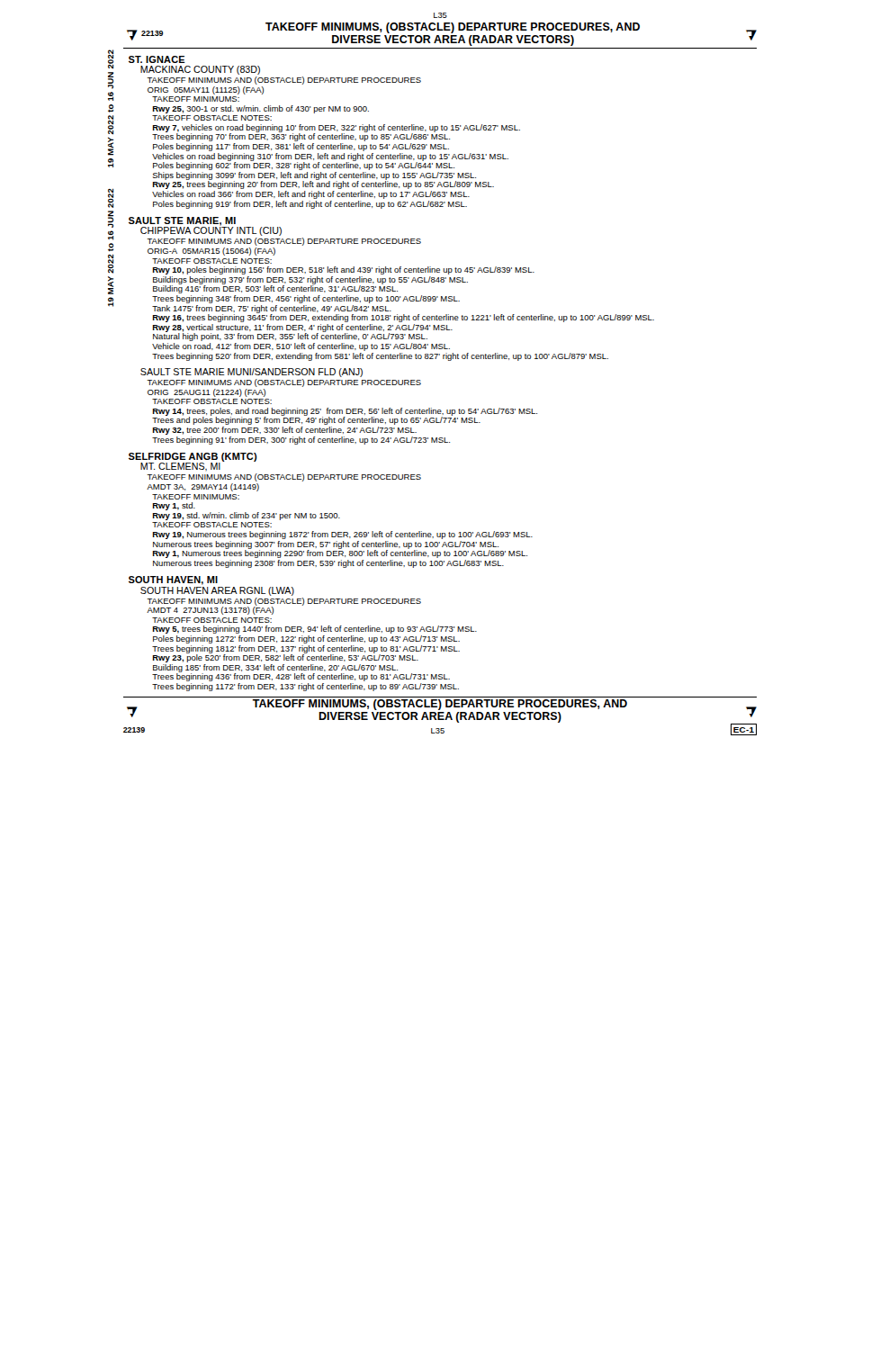L35
▼ 22139
TAKEOFF MINIMUMS, (OBSTACLE) DEPARTURE PROCEDURES, AND
DIVERSE VECTOR AREA (RADAR VECTORS)
▼
19 MAY 2022 to 16 JUN 2022 19 MAY 2022 to 16 JUN 2022
ST. IGNACE
MACKINAC COUNTY (83D)
TAKEOFF MINIMUMS AND (OBSTACLE) DEPARTURE PROCEDURES
ORIG 05MAY11 (11125) (FAA)
TAKEOFF MINIMUMS:
Rwy 25, 300-1 or std. w/min. climb of 430' per NM to 900.
TAKEOFF OBSTACLE NOTES:
Rwy 7, vehicles on road beginning 10' from DER, 322' right of centerline, up to 15' AGL/627' MSL.
Trees beginning 70' from DER, 363' right of centerline, up to 85' AGL/686' MSL.
Poles beginning 117' from DER, 381' left of centerline, up to 54' AGL/629' MSL.
Vehicles on road beginning 310' from DER, left and right of centerline, up to 15' AGL/631' MSL.
Poles beginning 602' from DER, 328' right of centerline, up to 54' AGL/644' MSL.
Ships beginning 3099' from DER, left and right of centerline, up to 155' AGL/735' MSL.
Rwy 25, trees beginning 20' from DER, left and right of centerline, up to 85' AGL/809' MSL.
Vehicles on road 366' from DER, left and right of centerline, up to 17' AGL/663' MSL.
Poles beginning 919' from DER, left and right of centerline, up to 62' AGL/682' MSL.
SAULT STE MARIE, MI
CHIPPEWA COUNTY INTL (CIU)
TAKEOFF MINIMUMS AND (OBSTACLE) DEPARTURE PROCEDURES
ORIG-A 05MAR15 (15064) (FAA)
TAKEOFF OBSTACLE NOTES:
Rwy 10, poles beginning 156' from DER, 518' left and 439' right of centerline up to 45' AGL/839' MSL.
Buildings beginning 379' from DER, 532' right of centerline, up to 55' AGL/848' MSL.
Building 416' from DER, 503' left of centerline, 31' AGL/823' MSL.
Trees beginning 348' from DER, 456' right of centerline, up to 100' AGL/899' MSL.
Tank 1475' from DER, 75' right of centerline, 49' AGL/842' MSL.
Rwy 16, trees beginning 3645' from DER, extending from 1018' right of centerline to 1221' left of centerline, up to 100' AGL/899' MSL.
Rwy 28, vertical structure, 11' from DER, 4' right of centerline, 2' AGL/794' MSL.
Natural high point, 33' from DER, 355' left of centerline, 0' AGL/793' MSL.
Vehicle on road, 412' from DER, 510' left of centerline, up to 15' AGL/804' MSL.
Trees beginning 520' from DER, extending from 581' left of centerline to 827' right of centerline, up to 100' AGL/879' MSL.
SAULT STE MARIE MUNI/SANDERSON FLD (ANJ)
TAKEOFF MINIMUMS AND (OBSTACLE) DEPARTURE PROCEDURES
ORIG 25AUG11 (21224) (FAA)
TAKEOFF OBSTACLE NOTES:
Rwy 14, trees, poles, and road beginning 25' from DER, 56' left of centerline, up to 54' AGL/763' MSL.
Trees and poles beginning 5' from DER, 49' right of centerline, up to 65' AGL/774' MSL.
Rwy 32, tree 200' from DER, 330' left of centerline, 24' AGL/723' MSL.
Trees beginning 91' from DER, 300' right of centerline, up to 24' AGL/723' MSL.
SELFRIDGE ANGB (KMTC)
MT. CLEMENS, MI
TAKEOFF MINIMUMS AND (OBSTACLE) DEPARTURE PROCEDURES
AMDT 3A, 29MAY14 (14149)
TAKEOFF MINIMUMS:
Rwy 1, std.
Rwy 19, std. w/min. climb of 234' per NM to 1500.
TAKEOFF OBSTACLE NOTES:
Rwy 19, Numerous trees beginning 1872' from DER, 269' left of centerline, up to 100' AGL/693' MSL.
Numerous trees beginning 3007' from DER, 57' right of centerline, up to 100' AGL/704' MSL.
Rwy 1, Numerous trees beginning 2290' from DER, 800' left of centerline, up to 100' AGL/689' MSL.
Numerous trees beginning 2308' from DER, 539' right of centerline, up to 100' AGL/683' MSL.
SOUTH HAVEN, MI
SOUTH HAVEN AREA RGNL (LWA)
TAKEOFF MINIMUMS AND (OBSTACLE) DEPARTURE PROCEDURES
AMDT 4 27JUN13 (13178) (FAA)
TAKEOFF OBSTACLE NOTES:
Rwy 5, trees beginning 1440' from DER, 94' left of centerline, up to 93' AGL/773' MSL.
Poles beginning 1272' from DER, 122' right of centerline, up to 43' AGL/713' MSL.
Trees beginning 1812' from DER, 137' right of centerline, up to 81' AGL/771' MSL.
Rwy 23, pole 520' from DER, 582' left of centerline, 53' AGL/703' MSL.
Building 185' from DER, 334' left of centerline, 20' AGL/670' MSL.
Trees beginning 436' from DER, 428' left of centerline, up to 81' AGL/731' MSL.
Trees beginning 1172' from DER, 133' right of centerline, up to 89' AGL/739' MSL.
▼
TAKEOFF MINIMUMS, (OBSTACLE) DEPARTURE PROCEDURES, AND
DIVERSE VECTOR AREA (RADAR VECTORS)
▼
22139
L35
EC-1